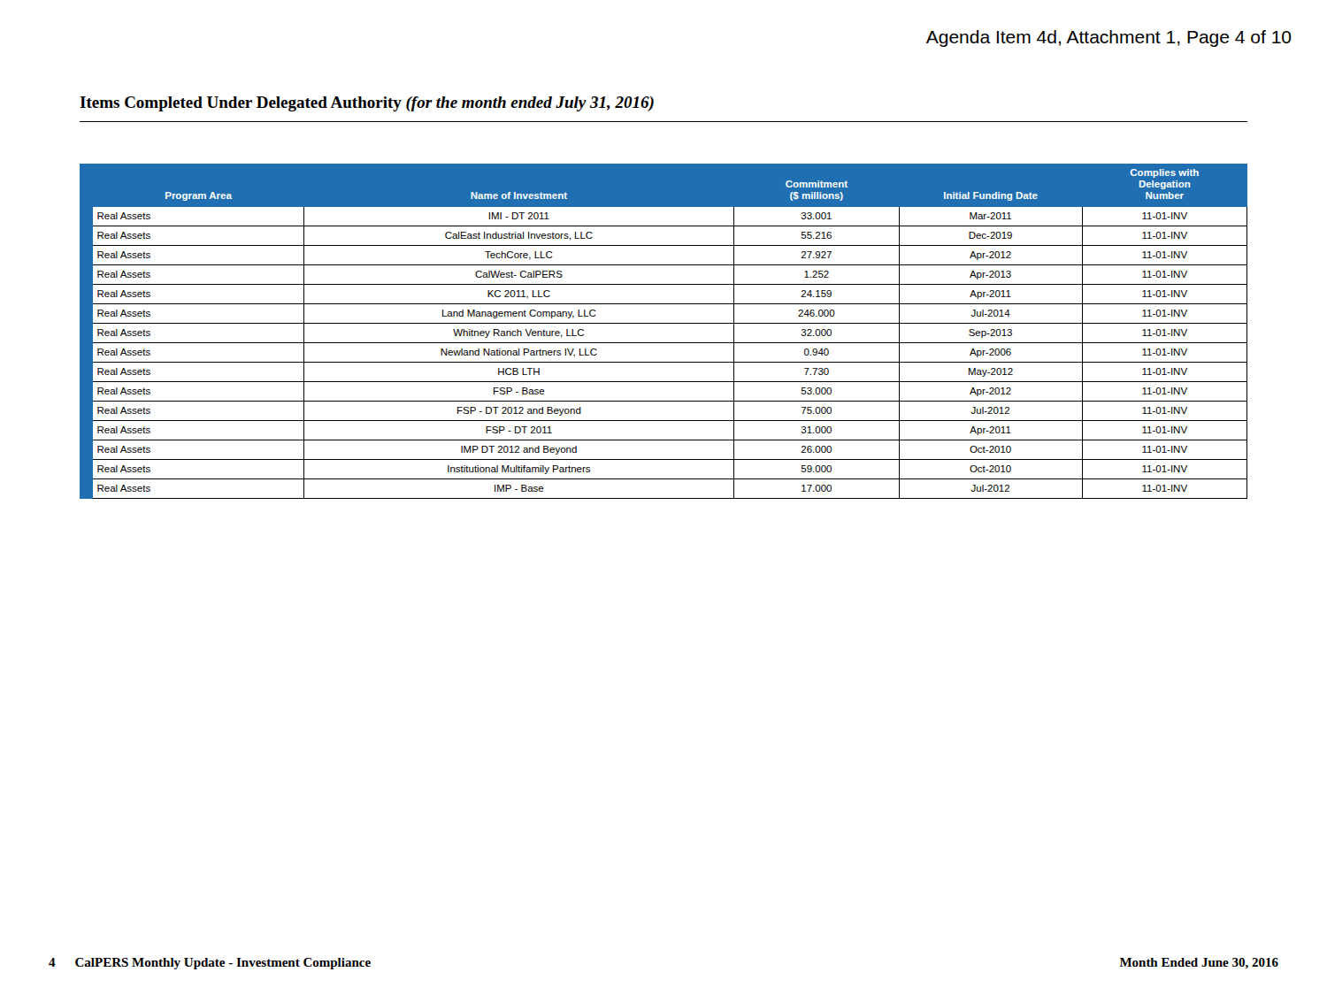Agenda Item 4d, Attachment 1, Page 4 of 10
Items Completed Under Delegated Authority (for the month ended July 31, 2016)
| | Program Area | Name of Investment | Commitment ($ millions) | Initial Funding Date | Complies with Delegation Number |
| --- | --- | --- | --- | --- | --- |
| | Real Assets | IMI - DT 2011 | 33.001 | Mar-2011 | 11-01-INV |
| | Real Assets | CalEast Industrial Investors, LLC | 55.216 | Dec-2019 | 11-01-INV |
| | Real Assets | TechCore, LLC | 27.927 | Apr-2012 | 11-01-INV |
| | Real Assets | CalWest- CalPERS | 1.252 | Apr-2013 | 11-01-INV |
| | Real Assets | KC 2011, LLC | 24.159 | Apr-2011 | 11-01-INV |
| | Real Assets | Land Management Company, LLC | 246.000 | Jul-2014 | 11-01-INV |
| | Real Assets | Whitney Ranch Venture, LLC | 32.000 | Sep-2013 | 11-01-INV |
| | Real Assets | Newland National Partners IV, LLC | 0.940 | Apr-2006 | 11-01-INV |
| | Real Assets | HCB LTH | 7.730 | May-2012 | 11-01-INV |
| | Real Assets | FSP - Base | 53.000 | Apr-2012 | 11-01-INV |
| | Real Assets | FSP - DT 2012 and Beyond | 75.000 | Jul-2012 | 11-01-INV |
| | Real Assets | FSP - DT 2011 | 31.000 | Apr-2011 | 11-01-INV |
| | Real Assets | IMP DT 2012 and Beyond | 26.000 | Oct-2010 | 11-01-INV |
| | Real Assets | Institutional Multifamily Partners | 59.000 | Oct-2010 | 11-01-INV |
| | Real Assets | IMP - Base | 17.000 | Jul-2012 | 11-01-INV |
4 CalPERS Monthly Update - Investment Compliance
Month Ended June 30, 2016